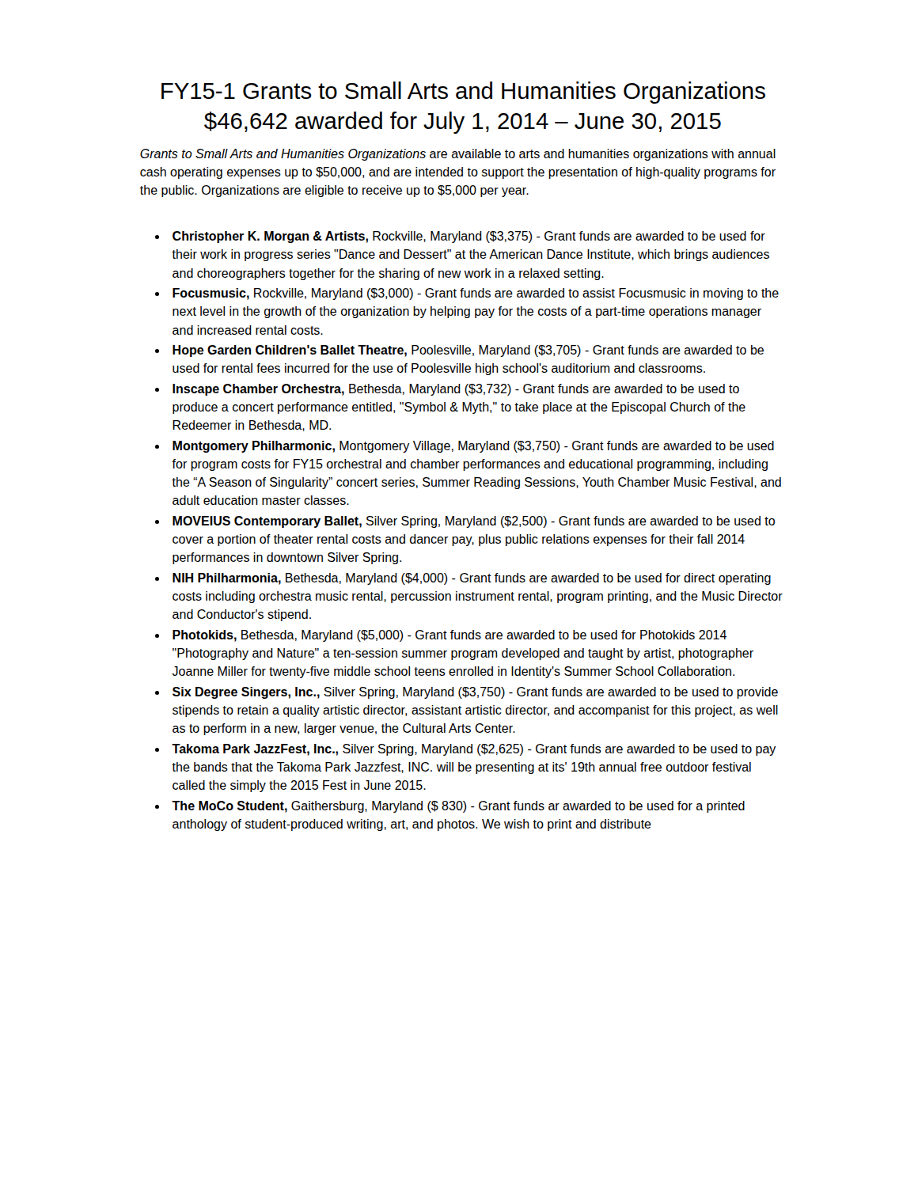FY15-1 Grants to Small Arts and Humanities Organizations $46,642 awarded for July 1, 2014 – June 30, 2015
Grants to Small Arts and Humanities Organizations are available to arts and humanities organizations with annual cash operating expenses up to $50,000, and are intended to support the presentation of high-quality programs for the public. Organizations are eligible to receive up to $5,000 per year.
Christopher K. Morgan & Artists, Rockville, Maryland ($3,375) - Grant funds are awarded to be used for their work in progress series "Dance and Dessert" at the American Dance Institute, which brings audiences and choreographers together for the sharing of new work in a relaxed setting.
Focusmusic, Rockville, Maryland ($3,000) - Grant funds are awarded to assist Focusmusic in moving to the next level in the growth of the organization by helping pay for the costs of a part-time operations manager and increased rental costs.
Hope Garden Children's Ballet Theatre, Poolesville, Maryland ($3,705) - Grant funds are awarded to be used for rental fees incurred for the use of Poolesville high school's auditorium and classrooms.
Inscape Chamber Orchestra, Bethesda, Maryland ($3,732) - Grant funds are awarded to be used to produce a concert performance entitled, "Symbol & Myth," to take place at the Episcopal Church of the Redeemer in Bethesda, MD.
Montgomery Philharmonic, Montgomery Village, Maryland ($3,750) - Grant funds are awarded to be used for program costs for FY15 orchestral and chamber performances and educational programming, including the “A Season of Singularity” concert series, Summer Reading Sessions, Youth Chamber Music Festival, and adult education master classes.
MOVEIUS Contemporary Ballet, Silver Spring, Maryland ($2,500) - Grant funds are awarded to be used to cover a portion of theater rental costs and dancer pay, plus public relations expenses for their fall 2014 performances in downtown Silver Spring.
NIH Philharmonia, Bethesda, Maryland ($4,000) - Grant funds are awarded to be used for direct operating costs including orchestra music rental, percussion instrument rental, program printing, and the Music Director and Conductor's stipend.
Photokids, Bethesda, Maryland ($5,000) - Grant funds are awarded to be used for Photokids 2014 "Photography and Nature" a ten-session summer program developed and taught by artist, photographer Joanne Miller for twenty-five middle school teens enrolled in Identity's Summer School Collaboration.
Six Degree Singers, Inc., Silver Spring, Maryland ($3,750) - Grant funds are awarded to be used to provide stipends to retain a quality artistic director, assistant artistic director, and accompanist for this project, as well as to perform in a new, larger venue, the Cultural Arts Center.
Takoma Park JazzFest, Inc., Silver Spring, Maryland ($2,625) - Grant funds are awarded to be used to pay the bands that the Takoma Park Jazzfest, INC. will be presenting at its' 19th annual free outdoor festival called the simply the 2015 Fest in June 2015.
The MoCo Student, Gaithersburg, Maryland ($ 830) - Grant funds ar awarded to be used for a printed anthology of student-produced writing, art, and photos. We wish to print and distribute